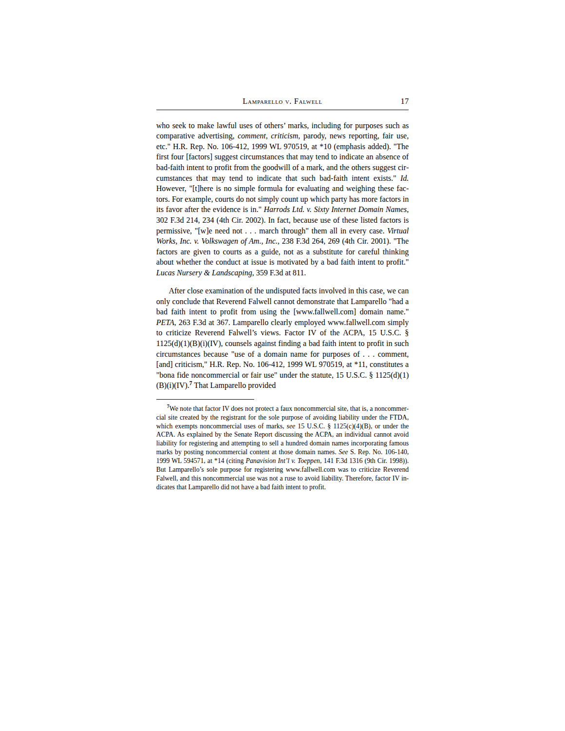Lamparello v. Falwell 17
who seek to make lawful uses of others’ marks, including for purposes such as comparative advertising, comment, criticism, parody, news reporting, fair use, etc." H.R. Rep. No. 106-412, 1999 WL 970519, at *10 (emphasis added). "The first four [factors] suggest circumstances that may tend to indicate an absence of bad-faith intent to profit from the goodwill of a mark, and the others suggest circumstances that may tend to indicate that such bad-faith intent exists." Id. However, "[t]here is no simple formula for evaluating and weighing these factors. For example, courts do not simply count up which party has more factors in its favor after the evidence is in." Harrods Ltd. v. Sixty Internet Domain Names, 302 F.3d 214, 234 (4th Cir. 2002). In fact, because use of these listed factors is permissive, "[w]e need not . . . march through" them all in every case. Virtual Works, Inc. v. Volkswagen of Am., Inc., 238 F.3d 264, 269 (4th Cir. 2001). "The factors are given to courts as a guide, not as a substitute for careful thinking about whether the conduct at issue is motivated by a bad faith intent to profit." Lucas Nursery & Landscaping, 359 F.3d at 811.
After close examination of the undisputed facts involved in this case, we can only conclude that Reverend Falwell cannot demonstrate that Lamparello "had a bad faith intent to profit from using the [www.fallwell.com] domain name." PETA, 263 F.3d at 367. Lamparello clearly employed www.fallwell.com simply to criticize Reverend Falwell’s views. Factor IV of the ACPA, 15 U.S.C. § 1125(d)(1)(B)(i)(IV), counsels against finding a bad faith intent to profit in such circumstances because "use of a domain name for purposes of . . . comment, [and] criticism," H.R. Rep. No. 106-412, 1999 WL 970519, at *11, constitutes a "bona fide noncommercial or fair use" under the statute, 15 U.S.C. § 1125(d)(1)(B)(i)(IV).7 That Lamparello provided
7We note that factor IV does not protect a faux noncommercial site, that is, a noncommercial site created by the registrant for the sole purpose of avoiding liability under the FTDA, which exempts noncommercial uses of marks, see 15 U.S.C. § 1125(c)(4)(B), or under the ACPA. As explained by the Senate Report discussing the ACPA, an individual cannot avoid liability for registering and attempting to sell a hundred domain names incorporating famous marks by posting noncommercial content at those domain names. See S. Rep. No. 106-140, 1999 WL 594571, at *14 (citing Panavision Int’l v. Toeppen, 141 F.3d 1316 (9th Cir. 1998)). But Lamparello’s sole purpose for registering www.fallwell.com was to criticize Reverend Falwell, and this noncommercial use was not a ruse to avoid liability. Therefore, factor IV indicates that Lamparello did not have a bad faith intent to profit.